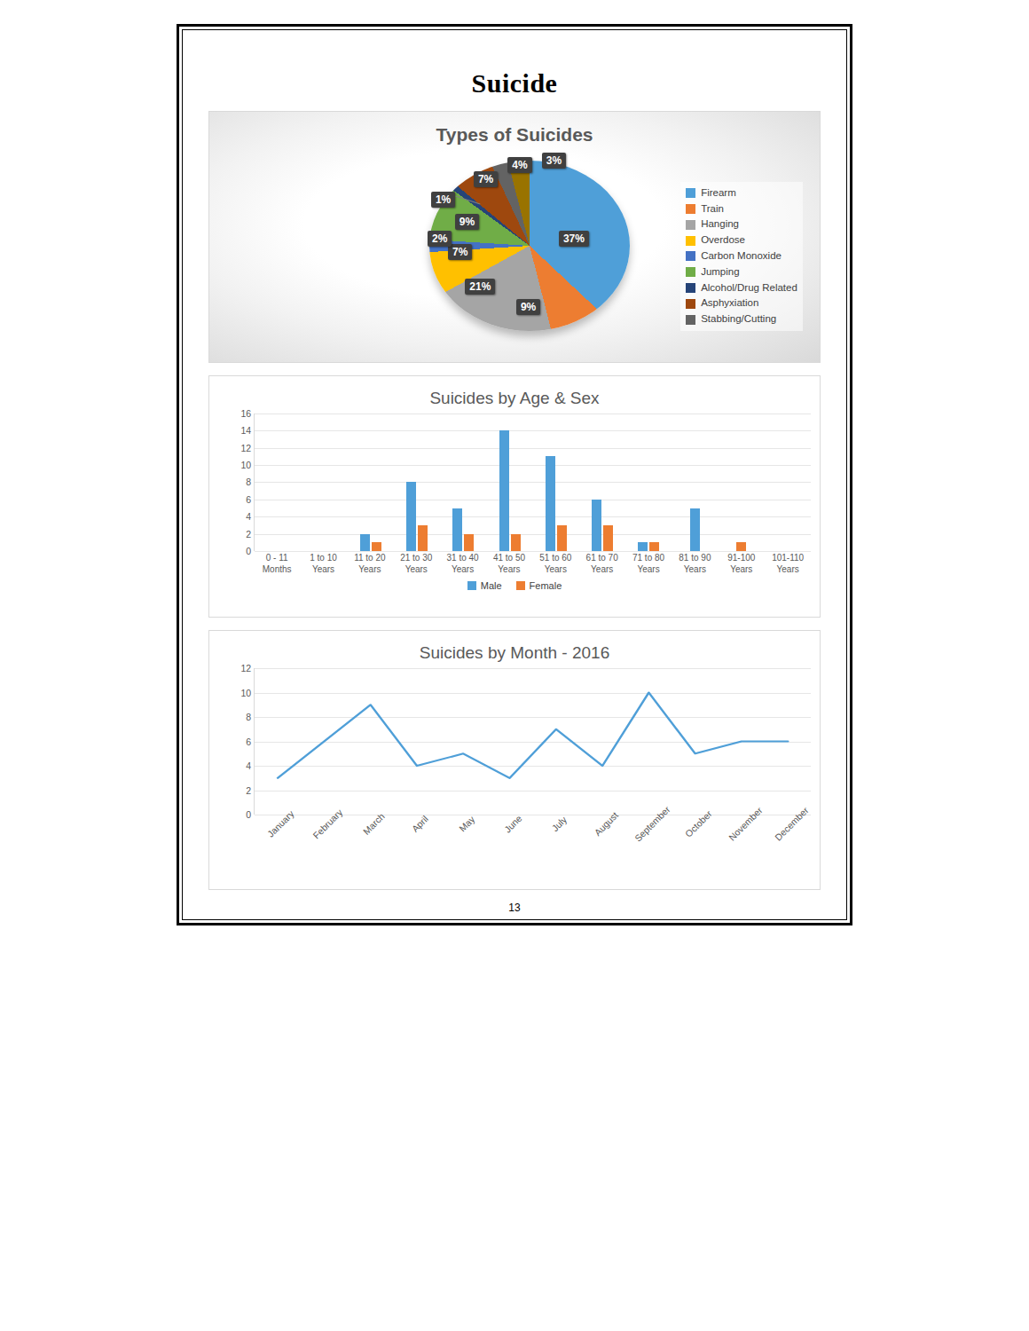Suicide
Types of Suicides
37% 9% 21% 7% 2% 9% 1%
7% 4% 3%
Firearm
Train
Hanging
Overdose
Carbon Monoxide
Jumping
Alcohol/Drug Related
Asphyxiation
Stabbing/Cutting
Suicides by Age & Sex
16
14
12
10
8
6
4
2
0
0 - 11
Months
1 to 10
Years
11 to 20
Years
21 to 30
Years
31 to 40
Years
41 to 50
Years
51 to 60
Years
61 to 70
Years
71 to 80
Years
81 to 90
Years
91-100
Years
101-110
Years
Male Female
Suicides by Month - 2016
12
10
8
6
4
2
0
January
February
March
April
May
June
July
August
September
October
November
December
13